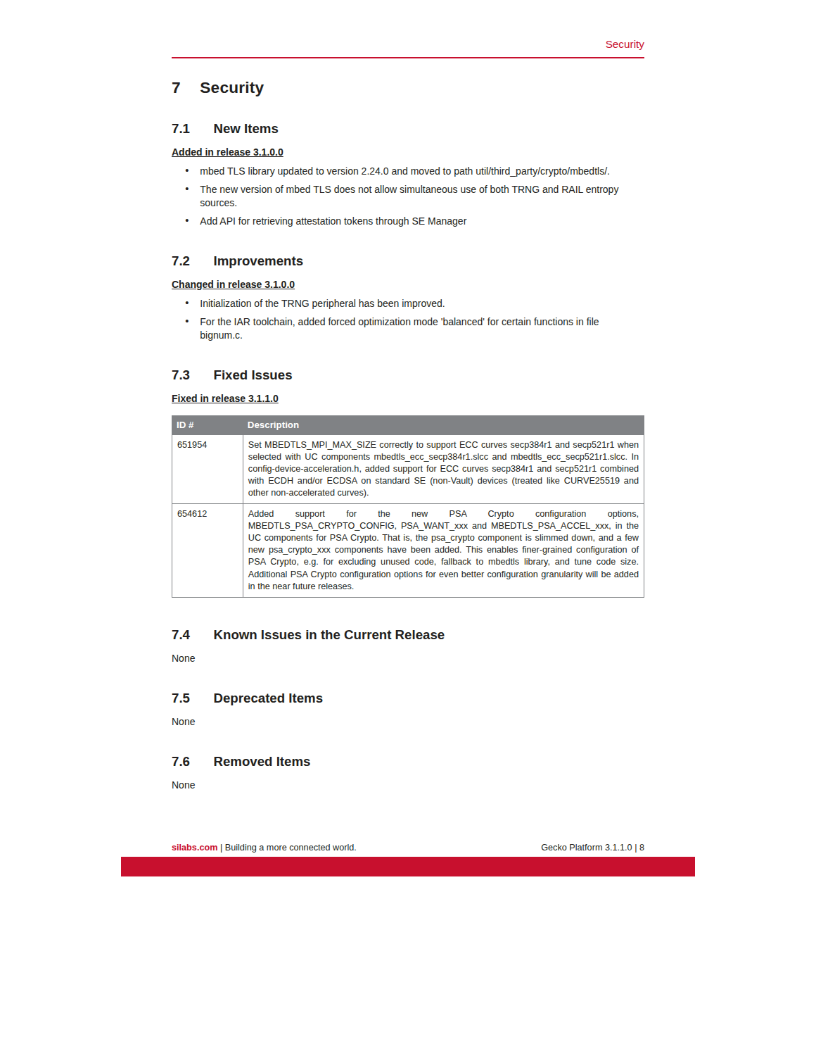Security
7 Security
7.1 New Items
Added in release 3.1.0.0
mbed TLS library updated to version 2.24.0 and moved to path util/third_party/crypto/mbedtls/.
The new version of mbed TLS does not allow simultaneous use of both TRNG and RAIL entropy sources.
Add API for retrieving attestation tokens through SE Manager
7.2 Improvements
Changed in release 3.1.0.0
Initialization of the TRNG peripheral has been improved.
For the IAR toolchain, added forced optimization mode 'balanced' for certain functions in file bignum.c.
7.3 Fixed Issues
Fixed in release 3.1.1.0
| ID # | Description |
| --- | --- |
| 651954 | Set MBEDTLS_MPI_MAX_SIZE correctly to support ECC curves secp384r1 and secp521r1 when selected with UC components mbedtls_ecc_secp384r1.slcc and mbedtls_ecc_secp521r1.slcc. In config-device-acceleration.h, added support for ECC curves secp384r1 and secp521r1 combined with ECDH and/or ECDSA on standard SE (non-Vault) devices (treated like CURVE25519 and other non-accelerated curves). |
| 654612 | Added support for the new PSA Crypto configuration options, MBEDTLS_PSA_CRYPTO_CONFIG, PSA_WANT_xxx and MBEDTLS_PSA_ACCEL_xxx, in the UC components for PSA Crypto. That is, the psa_crypto component is slimmed down, and a few new psa_crypto_xxx components have been added. This enables finer-grained configuration of PSA Crypto, e.g. for excluding unused code, fallback to mbedtls library, and tune code size. Additional PSA Crypto configuration options for even better configuration granularity will be added in the near future releases. |
7.4 Known Issues in the Current Release
None
7.5 Deprecated Items
None
7.6 Removed Items
None
silabs.com | Building a more connected world.
Gecko Platform 3.1.1.0 | 8